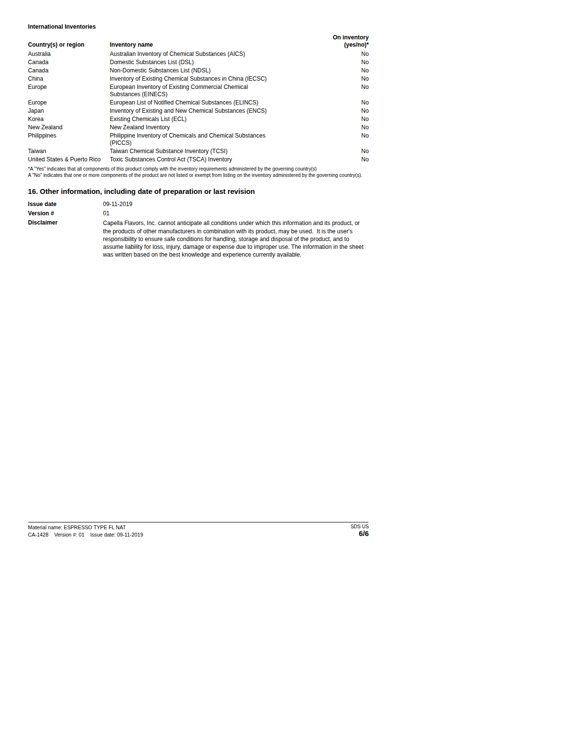International Inventories
| Country(s) or region | Inventory name | On inventory (yes/no)* |
| --- | --- | --- |
| Australia | Australian Inventory of Chemical Substances (AICS) | No |
| Canada | Domestic Substances List (DSL) | No |
| Canada | Non-Domestic Substances List (NDSL) | No |
| China | Inventory of Existing Chemical Substances in China (IECSC) | No |
| Europe | European Inventory of Existing Commercial Chemical Substances (EINECS) | No |
| Europe | European List of Notified Chemical Substances (ELINCS) | No |
| Japan | Inventory of Existing and New Chemical Substances (ENCS) | No |
| Korea | Existing Chemicals List (ECL) | No |
| New Zealand | New Zealand Inventory | No |
| Philippines | Philippine Inventory of Chemicals and Chemical Substances (PICCS) | No |
| Taiwan | Taiwan Chemical Substance Inventory (TCSI) | No |
| United States & Puerto Rico | Toxic Substances Control Act (TSCA) Inventory | No |
*A "Yes" indicates that all components of this product comply with the inventory requirements administered by the governing country(s)
A "No" indicates that one or more components of the product are not listed or exempt from listing on the inventory administered by the governing country(s).
16. Other information, including date of preparation or last revision
| Issue date | 09-11-2019 |
| Version # | 01 |
| Disclaimer | Capella Flavors, Inc. cannot anticipate all conditions under which this information and its product, or the products of other manufacturers in combination with its product, may be used. It is the user's responsibility to ensure safe conditions for handling, storage and disposal of the product, and to assume liability for loss, injury, damage or expense due to improper use. The information in the sheet was written based on the best knowledge and experience currently available. |
Material name: ESPRESSO TYPE FL NAT
CA-1428 Version #: 01 Issue date: 09-11-2019
SDS US
6/6